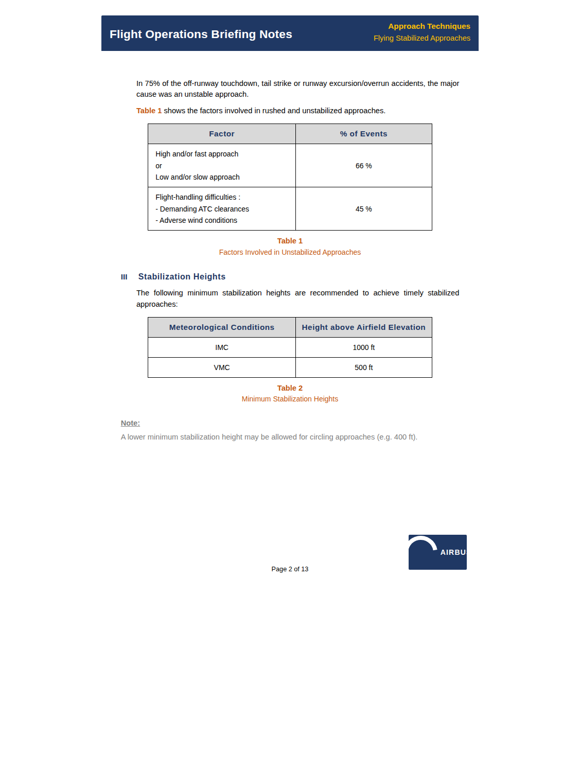Flight Operations Briefing Notes
Approach Techniques
Flying Stabilized Approaches
In 75% of the off-runway touchdown, tail strike or runway excursion/overrun accidents, the major cause was an unstable approach.
Table 1 shows the factors involved in rushed and unstabilized approaches.
| Factor | % of Events |
| --- | --- |
| High and/or fast approach or Low and/or slow approach | 66 % |
| Flight-handling difficulties : - Demanding ATC clearances - Adverse wind conditions | 45 % |
Table 1
Factors Involved in Unstabilized Approaches
III
Stabilization Heights
The following minimum stabilization heights are recommended to achieve timely stabilized approaches:
| Meteorological Conditions | Height above Airfield Elevation |
| --- | --- |
| IMC | 1000 ft |
| VMC | 500 ft |
Table 2
Minimum Stabilization Heights
Note:
A lower minimum stabilization height may be allowed for circling approaches (e.g. 400 ft).
Page 2 of 13
AIRBUS